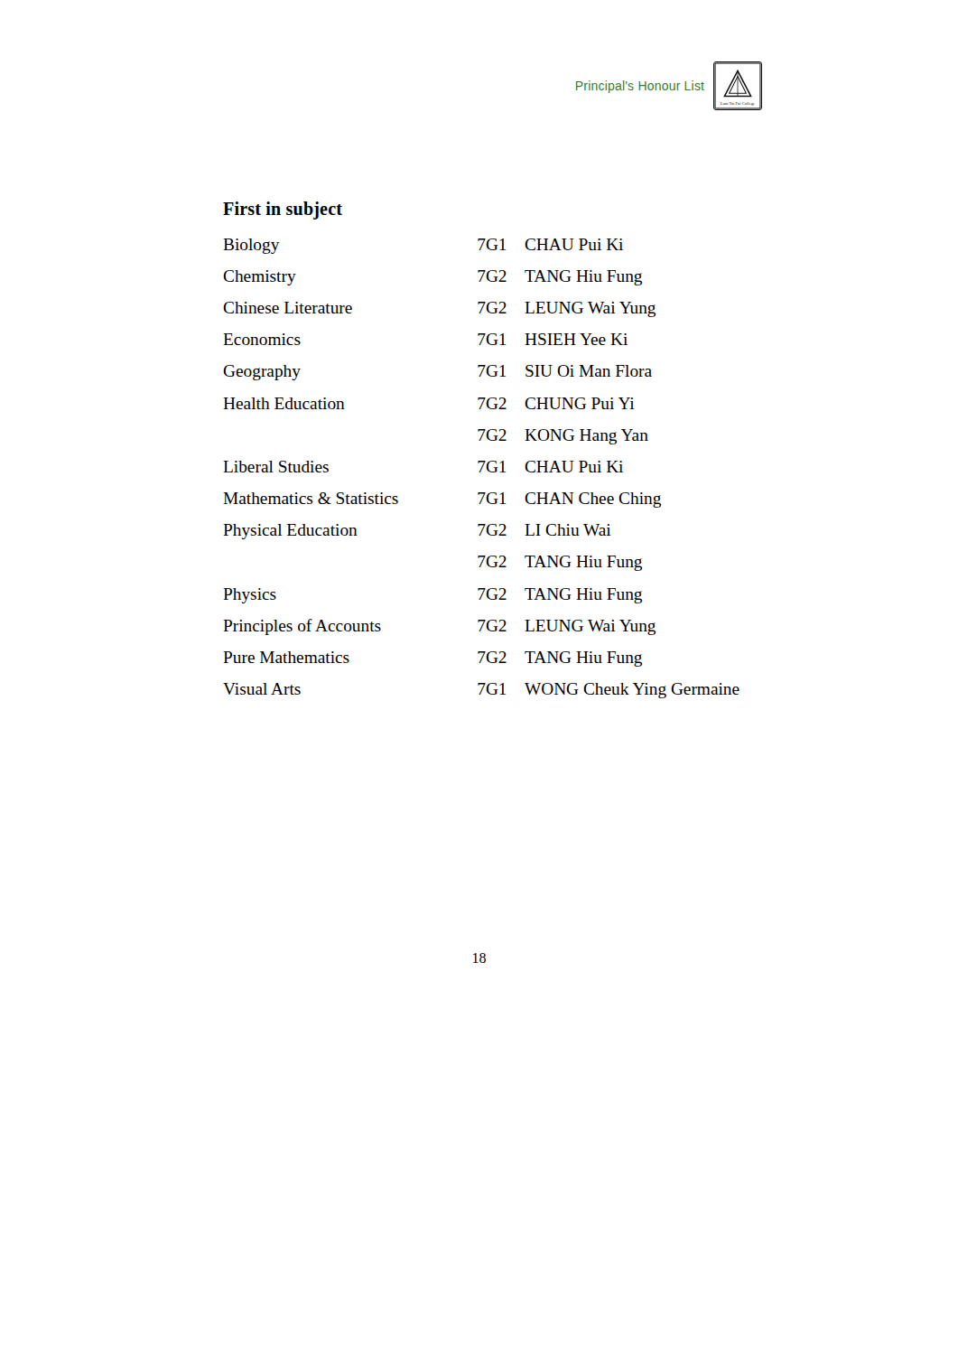Principal's Honour List
Lam Tai Fai College
First in subject
| Biology | 7G1 | CHAU Pui Ki |
| Chemistry | 7G2 | TANG Hiu Fung |
| Chinese Literature | 7G2 | LEUNG Wai Yung |
| Economics | 7G1 | HSIEH Yee Ki |
| Geography | 7G1 | SIU Oi Man Flora |
| Health Education | 7G2 | CHUNG Pui Yi |
| | 7G2 | KONG Hang Yan |
| Liberal Studies | 7G1 | CHAU Pui Ki |
| Mathematics & Statistics | 7G1 | CHAN Chee Ching |
| Physical Education | 7G2 | LI Chiu Wai |
| | 7G2 | TANG Hiu Fung |
| Physics | 7G2 | TANG Hiu Fung |
| Principles of Accounts | 7G2 | LEUNG Wai Yung |
| Pure Mathematics | 7G2 | TANG Hiu Fung |
| Visual Arts | 7G1 | WONG Cheuk Ying Germaine |
18